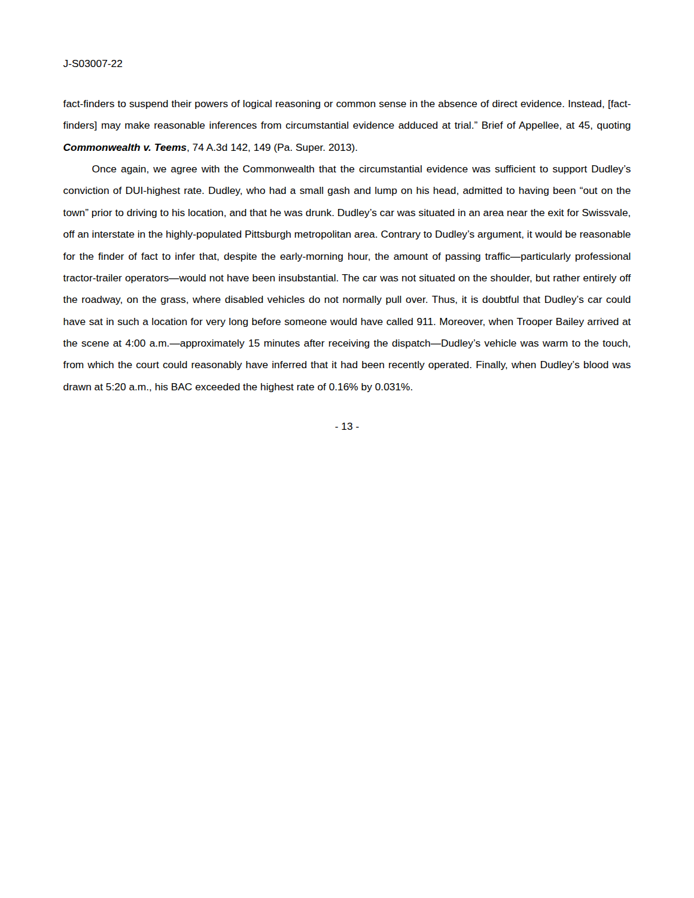J-S03007-22
fact-finders to suspend their powers of logical reasoning or common sense in the absence of direct evidence. Instead, [fact-finders] may make reasonable inferences from circumstantial evidence adduced at trial.” Brief of Appellee, at 45, quoting Commonwealth v. Teems, 74 A.3d 142, 149 (Pa. Super. 2013).
Once again, we agree with the Commonwealth that the circumstantial evidence was sufficient to support Dudley’s conviction of DUI-highest rate. Dudley, who had a small gash and lump on his head, admitted to having been “out on the town” prior to driving to his location, and that he was drunk. Dudley’s car was situated in an area near the exit for Swissvale, off an interstate in the highly-populated Pittsburgh metropolitan area. Contrary to Dudley’s argument, it would be reasonable for the finder of fact to infer that, despite the early-morning hour, the amount of passing traffic—particularly professional tractor-trailer operators—would not have been insubstantial. The car was not situated on the shoulder, but rather entirely off the roadway, on the grass, where disabled vehicles do not normally pull over. Thus, it is doubtful that Dudley’s car could have sat in such a location for very long before someone would have called 911. Moreover, when Trooper Bailey arrived at the scene at 4:00 a.m.—approximately 15 minutes after receiving the dispatch—Dudley’s vehicle was warm to the touch, from which the court could reasonably have inferred that it had been recently operated. Finally, when Dudley’s blood was drawn at 5:20 a.m., his BAC exceeded the highest rate of 0.16% by 0.031%.
- 13 -